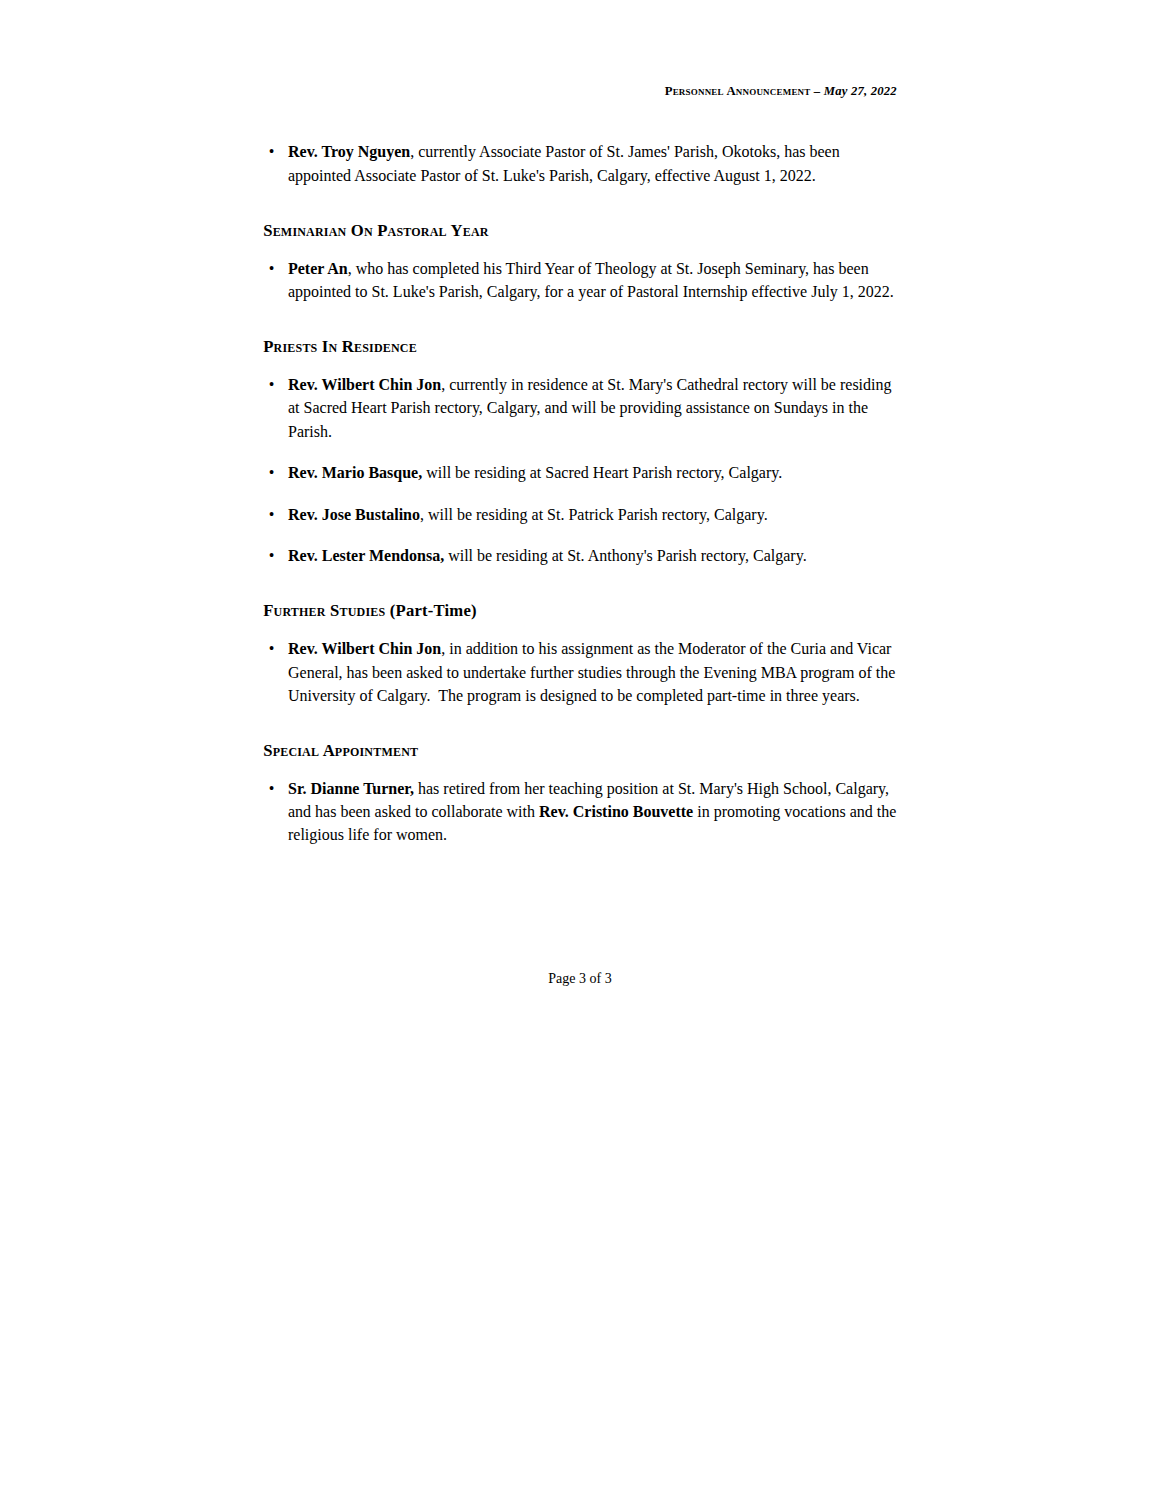Personnel Announcement – May 27, 2022
Rev. Troy Nguyen, currently Associate Pastor of St. James' Parish, Okotoks, has been appointed Associate Pastor of St. Luke's Parish, Calgary, effective August 1, 2022.
Seminarian On Pastoral Year
Peter An, who has completed his Third Year of Theology at St. Joseph Seminary, has been appointed to St. Luke's Parish, Calgary, for a year of Pastoral Internship effective July 1, 2022.
Priests In Residence
Rev. Wilbert Chin Jon, currently in residence at St. Mary's Cathedral rectory will be residing at Sacred Heart Parish rectory, Calgary, and will be providing assistance on Sundays in the Parish.
Rev. Mario Basque, will be residing at Sacred Heart Parish rectory, Calgary.
Rev. Jose Bustalino, will be residing at St. Patrick Parish rectory, Calgary.
Rev. Lester Mendonsa, will be residing at St. Anthony's Parish rectory, Calgary.
Further Studies (Part-Time)
Rev. Wilbert Chin Jon, in addition to his assignment as the Moderator of the Curia and Vicar General, has been asked to undertake further studies through the Evening MBA program of the University of Calgary. The program is designed to be completed part-time in three years.
Special Appointment
Sr. Dianne Turner, has retired from her teaching position at St. Mary's High School, Calgary, and has been asked to collaborate with Rev. Cristino Bouvette in promoting vocations and the religious life for women.
Page 3 of 3